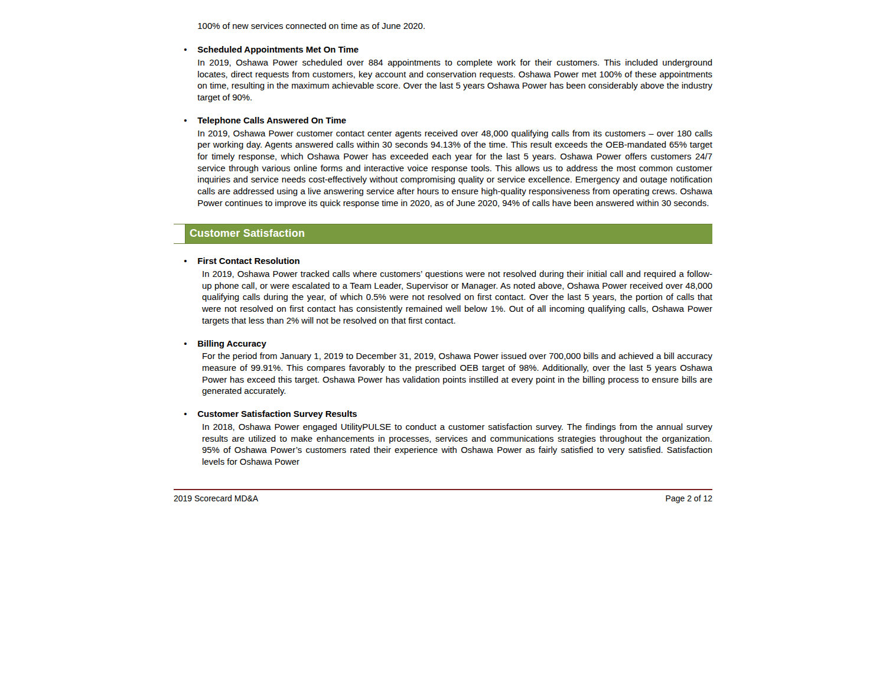100% of new services connected on time as of June 2020.
Scheduled Appointments Met On Time In 2019, Oshawa Power scheduled over 884 appointments to complete work for their customers. This included underground locates, direct requests from customers, key account and conservation requests. Oshawa Power met 100% of these appointments on time, resulting in the maximum achievable score. Over the last 5 years Oshawa Power has been considerably above the industry target of 90%.
Telephone Calls Answered On Time In 2019, Oshawa Power customer contact center agents received over 48,000 qualifying calls from its customers – over 180 calls per working day. Agents answered calls within 30 seconds 94.13% of the time. This result exceeds the OEB-mandated 65% target for timely response, which Oshawa Power has exceeded each year for the last 5 years. Oshawa Power offers customers 24/7 service through various online forms and interactive voice response tools. This allows us to address the most common customer inquiries and service needs cost-effectively without compromising quality or service excellence. Emergency and outage notification calls are addressed using a live answering service after hours to ensure high-quality responsiveness from operating crews. Oshawa Power continues to improve its quick response time in 2020, as of June 2020, 94% of calls have been answered within 30 seconds.
Customer Satisfaction
First Contact Resolution In 2019, Oshawa Power tracked calls where customers’ questions were not resolved during their initial call and required a follow-up phone call, or were escalated to a Team Leader, Supervisor or Manager. As noted above, Oshawa Power received over 48,000 qualifying calls during the year, of which 0.5% were not resolved on first contact. Over the last 5 years, the portion of calls that were not resolved on first contact has consistently remained well below 1%. Out of all incoming qualifying calls, Oshawa Power targets that less than 2% will not be resolved on that first contact.
Billing Accuracy For the period from January 1, 2019 to December 31, 2019, Oshawa Power issued over 700,000 bills and achieved a bill accuracy measure of 99.91%. This compares favorably to the prescribed OEB target of 98%. Additionally, over the last 5 years Oshawa Power has exceed this target. Oshawa Power has validation points instilled at every point in the billing process to ensure bills are generated accurately.
Customer Satisfaction Survey Results In 2018, Oshawa Power engaged UtilityPULSE to conduct a customer satisfaction survey. The findings from the annual survey results are utilized to make enhancements in processes, services and communications strategies throughout the organization. 95% of Oshawa Power’s customers rated their experience with Oshawa Power as fairly satisfied to very satisfied. Satisfaction levels for Oshawa Power
2019 Scorecard MD&A Page 2 of 12